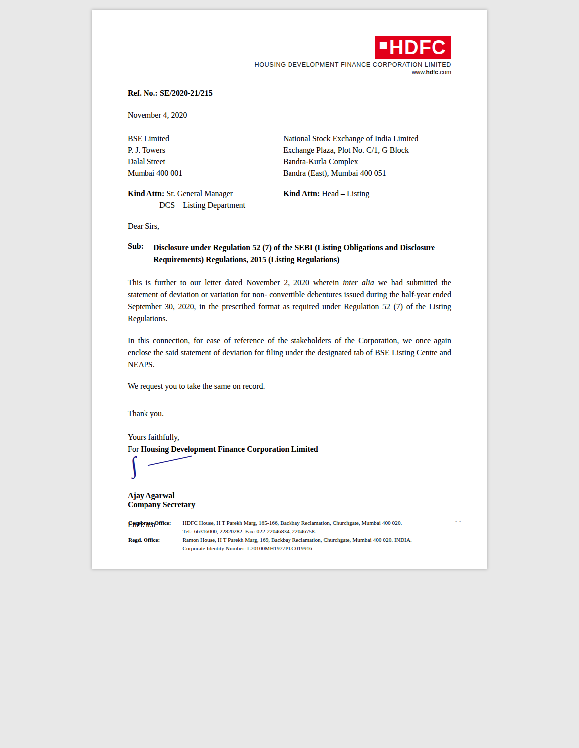■HDFC
HOUSING DEVELOPMENT FINANCE CORPORATION LIMITED
www. hdfc.com
Ref. No.: SE/2020-21/215
November 4, 2020
| BSE Limited P. J. Towers Dalal Street Mumbai 400 001 | National Stock Exchange of India Limited Exchange Plaza, Plot No. C/1, G Block Bandra-Kurla Complex Bandra (East), Mumbai 400 051 |
| Kind Attn: Sr. General Manager DCS – Listing Department | Kind Attn: Head – Listing |
Dear Sirs,
| Sub: | Disclosure under Regulation 52 (7) of the SEBI (Listing Obligations and Disclosure Requirements) Regulations, 2015 (Listing Regulations) |
This is further to our letter dated November 2, 2020 wherein inter alia we had submitted the statement of deviation or variation for non- convertible debentures issued during the half-year ended September 30, 2020, in the prescribed format as required under Regulation 52 (7) of the Listing Regulations.
In this connection, for ease of reference of the stakeholders of the Corporation, we once again enclose the said statement of deviation for filing under the designated tab of BSE Listing Centre and NEAPS.
We request you to take the same on record.
Thank you.
Yours faithfully,
For Housing Development Finance Corporation Limited
∫
Ajay Agarwal
Company Secretary
Encl: a.a
• •
| Corporate Office: | HDFC House, H T Parekh Marg, 165-166, Backbay Reclamation, Churchgate, Mumbai 400 020. |
| | Tel.: 66316000, 22820282. Fax: 022-22046834, 22046758. |
| Regd. Office: | Ramon House, H T Parekh Marg, 169, Backbay Reclamation, Churchgate, Mumbai 400 020. INDIA. |
| | Corporate Identity Number: L70100MH1977PLC019916 |